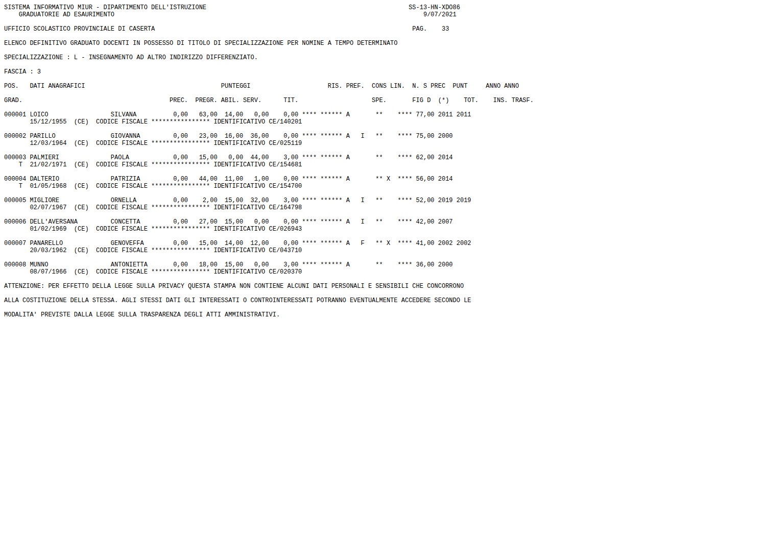SISTEMA INFORMATIVO MIUR - DIPARTIMENTO DELL'ISTRUZIONE                                                       SS-13-HN-XDO86
    GRADUATORIE AD ESAURIMENTO                                                                                    9/07/2021

UFFICIO SCOLASTICO PROVINCIALE DI CASERTA                                                                      PAG.    33

ELENCO DEFINITIVO GRADUATO DOCENTI IN POSSESSO DI TITOLO DI SPECIALIZZAZIONE PER NOMINE A TEMPO DETERMINATO

SPECIALIZZAZIONE : L - INSEGNAMENTO AD ALTRO INDIRIZZO DIFFERENZIATO.

FASCIA : 3

POS.   DATI ANAGRAFICI                                     PUNTEGGI                     RIS. PREF.  CONS LIN.  N. S PREC  PUNT     ANNO ANNO

GRAD.                                        PREC.  PREGR. ABIL. SERV.      TIT.                    SPE.       FIG D  (*)    TOT.    INS. TRASF.

000001 LOICO                 SILVANA          0,00   63,00  14,00   0,00    0,00 **** ****** A       **    **** 77,00 2011 2011
       15/12/1955  (CE)  CODICE FISCALE **************** IDENTIFICATIVO CE/140201

000002 PARILLO               GIOVANNA         0,00   23,00  16,00  36,00    0,00 **** ****** A   I   **    **** 75,00 2000
       12/03/1964  (CE)  CODICE FISCALE **************** IDENTIFICATIVO CE/025119

000003 PALMIERI              PAOLA            0,00   15,00   0,00  44,00    3,00 **** ****** A       **    **** 62,00 2014
    T  21/02/1971  (CE)  CODICE FISCALE **************** IDENTIFICATIVO CE/154681

000004 DALTERIO              PATRIZIA         0,00   44,00  11,00   1,00    0,00 **** ****** A       ** X  **** 56,00 2014
    T  01/05/1968  (CE)  CODICE FISCALE **************** IDENTIFICATIVO CE/154700

000005 MIGLIORE              ORNELLA          0,00    2,00  15,00  32,00    3,00 **** ****** A   I   **    **** 52,00 2019 2019
       02/07/1967  (CE)  CODICE FISCALE **************** IDENTIFICATIVO CE/164798

000006 DELL'AVERSANA         CONCETTA         0,00   27,00  15,00   0,00    0,00 **** ****** A   I   **    **** 42,00 2007
       01/02/1969  (CE)  CODICE FISCALE **************** IDENTIFICATIVO CE/026943

000007 PANARELLO             GENOVEFFA        0,00   15,00  14,00  12,00    0,00 **** ****** A   F   ** X  **** 41,00 2002 2002
       20/03/1962  (CE)  CODICE FISCALE **************** IDENTIFICATIVO CE/043710

000008 MUNNO                 ANTONIETTA       0,00   18,00  15,00   0,00    3,00 **** ****** A       **    **** 36,00 2000
       08/07/1966  (CE)  CODICE FISCALE **************** IDENTIFICATIVO CE/020370

ATTENZIONE: PER EFFETTO DELLA LEGGE SULLA PRIVACY QUESTA STAMPA NON CONTIENE ALCUNI DATI PERSONALI E SENSIBILI CHE CONCORRONO

ALLA COSTITUZIONE DELLA STESSA. AGLI STESSI DATI GLI INTERESSATI O CONTROINTERESSATI POTRANNO EVENTUALMENTE ACCEDERE SECONDO LE

MODALITA' PREVISTE DALLA LEGGE SULLA TRASPARENZA DEGLI ATTI AMMINISTRATIVI.